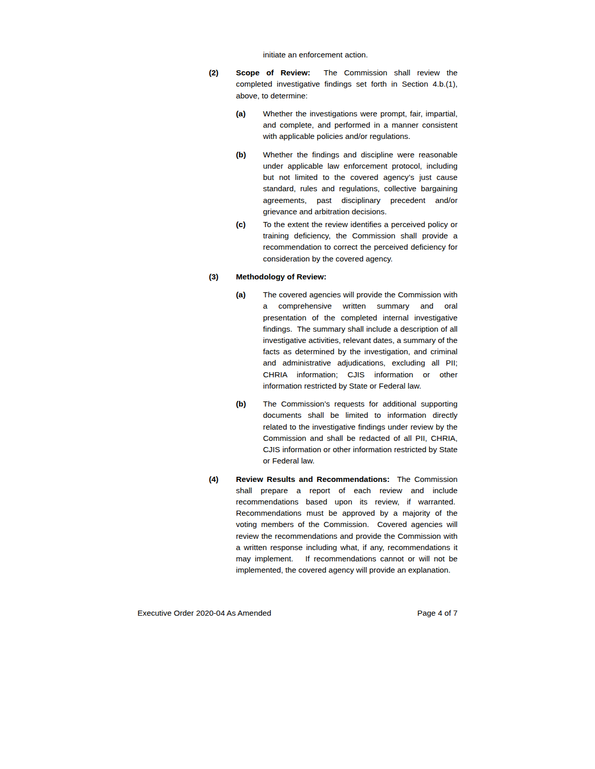initiate an enforcement action.
(2)
Scope of Review: The Commission shall review the completed investigative findings set forth in Section 4.b.(1), above, to determine:
(a)
Whether the investigations were prompt, fair, impartial, and complete, and performed in a manner consistent with applicable policies and/or regulations.
(b)
Whether the findings and discipline were reasonable under applicable law enforcement protocol, including but not limited to the covered agency’s just cause standard, rules and regulations, collective bargaining agreements, past disciplinary precedent and/or grievance and arbitration decisions.
(c)
To the extent the review identifies a perceived policy or training deficiency, the Commission shall provide a recommendation to correct the perceived deficiency for consideration by the covered agency.
(3)
Methodology of Review:
(a)
The covered agencies will provide the Commission with a comprehensive written summary and oral presentation of the completed internal investigative findings. The summary shall include a description of all investigative activities, relevant dates, a summary of the facts as determined by the investigation, and criminal and administrative adjudications, excluding all PII; CHRIA information; CJIS information or other information restricted by State or Federal law.
(b)
The Commission’s requests for additional supporting documents shall be limited to information directly related to the investigative findings under review by the Commission and shall be redacted of all PII, CHRIA, CJIS information or other information restricted by State or Federal law.
(4)
Review Results and Recommendations: The Commission shall prepare a report of each review and include recommendations based upon its review, if warranted. Recommendations must be approved by a majority of the voting members of the Commission. Covered agencies will review the recommendations and provide the Commission with a written response including what, if any, recommendations it may implement. If recommendations cannot or will not be implemented, the covered agency will provide an explanation.
Executive Order 2020-04 As Amended Page 4 of 7